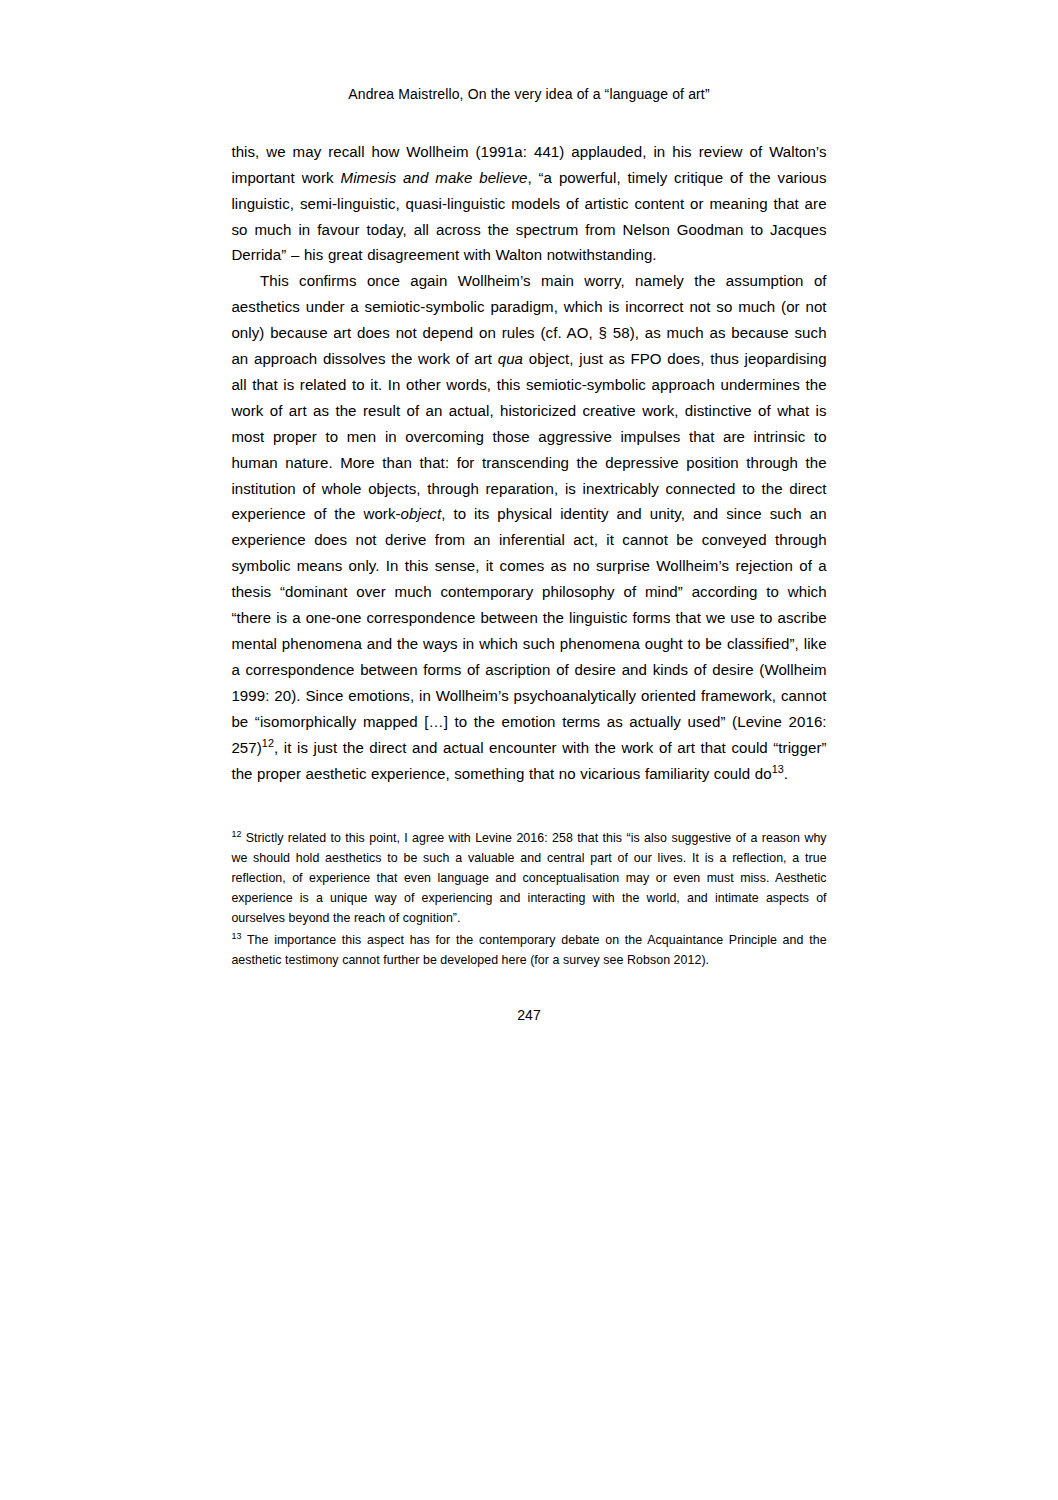Andrea Maistrello, On the very idea of a “language of art”
this, we may recall how Wollheim (1991a: 441) applauded, in his review of Walton’s important work Mimesis and make believe, “a powerful, timely critique of the various linguistic, semi-linguistic, quasi-linguistic models of artistic content or meaning that are so much in favour today, all across the spectrum from Nelson Goodman to Jacques Derrida” – his great disagreement with Walton notwithstanding.
This confirms once again Wollheim’s main worry, namely the assumption of aesthetics under a semiotic-symbolic paradigm, which is incorrect not so much (or not only) because art does not depend on rules (cf. AO, § 58), as much as because such an approach dissolves the work of art qua object, just as FPO does, thus jeopardising all that is related to it. In other words, this semiotic-symbolic approach undermines the work of art as the result of an actual, historicized creative work, distinctive of what is most proper to men in overcoming those aggressive impulses that are intrinsic to human nature. More than that: for transcending the depressive position through the institution of whole objects, through reparation, is inextricably connected to the direct experience of the work-object, to its physical identity and unity, and since such an experience does not derive from an inferential act, it cannot be conveyed through symbolic means only. In this sense, it comes as no surprise Wollheim’s rejection of a thesis “dominant over much contemporary philosophy of mind” according to which “there is a one-one correspondence between the linguistic forms that we use to ascribe mental phenomena and the ways in which such phenomena ought to be classified”, like a correspondence between forms of ascription of desire and kinds of desire (Wollheim 1999: 20). Since emotions, in Wollheim’s psychoanalytically oriented framework, cannot be “isomorphically mapped […] to the emotion terms as actually used” (Levine 2016: 257)12, it is just the direct and actual encounter with the work of art that could “trigger” the proper aesthetic experience, something that no vicarious familiarity could do13.
12 Strictly related to this point, I agree with Levine 2016: 258 that this “is also suggestive of a reason why we should hold aesthetics to be such a valuable and central part of our lives. It is a reflection, a true reflection, of experience that even language and conceptualisation may or even must miss. Aesthetic experience is a unique way of experiencing and interacting with the world, and intimate aspects of ourselves beyond the reach of cognition”.
13 The importance this aspect has for the contemporary debate on the Acquaintance Principle and the aesthetic testimony cannot further be developed here (for a survey see Robson 2012).
247